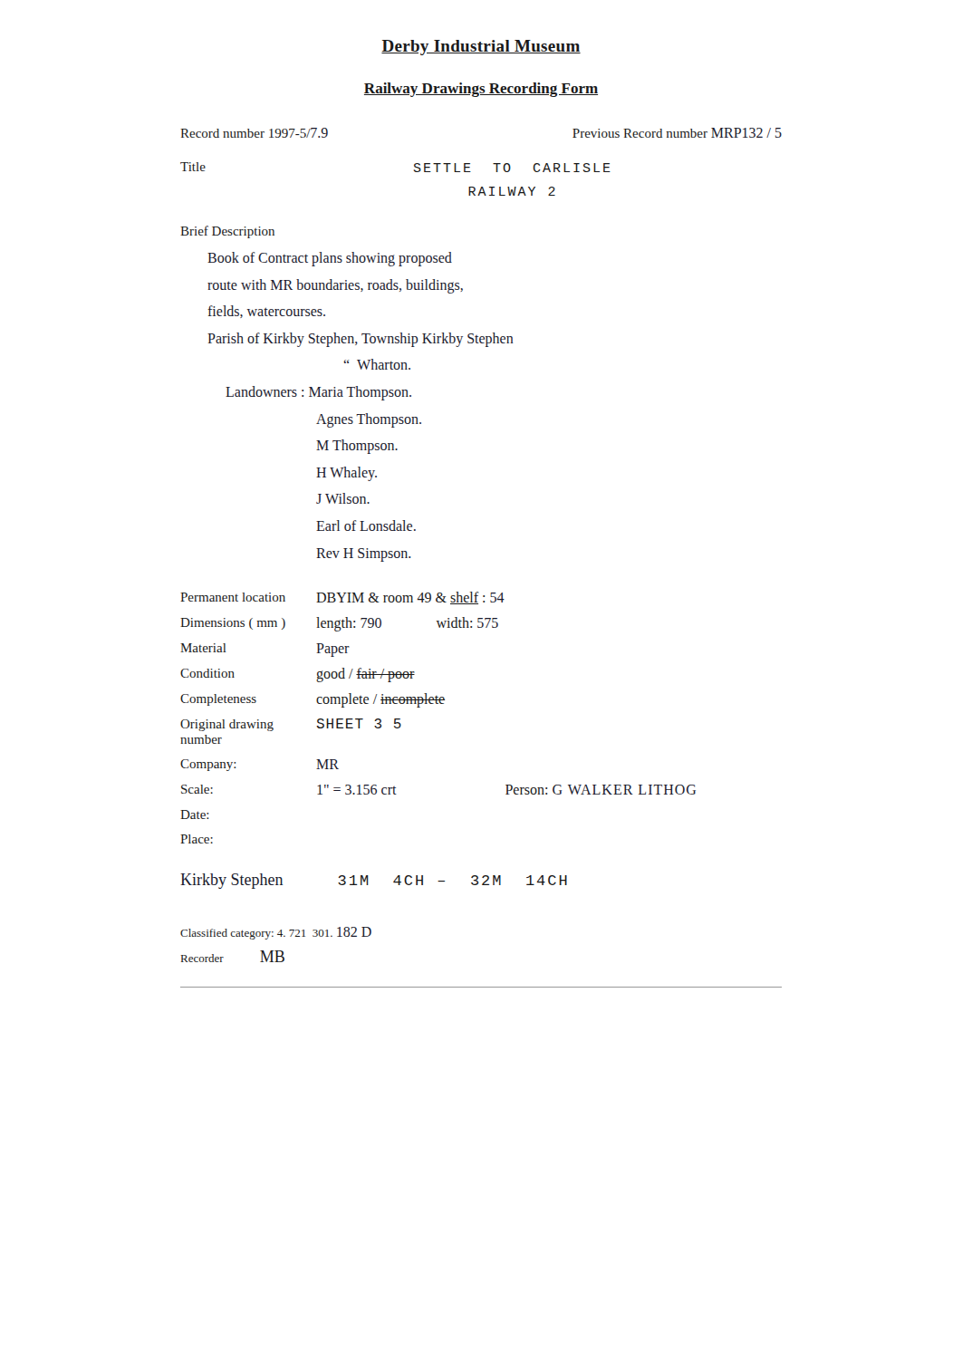Derby Industrial Museum
Railway Drawings Recording Form
Record number 1997-5/7.9
Previous Record number MRP132 / 5
Title
SETTLE TO CARLISLE
RAILWAY 2
Brief Description
Book of Contract plans showing proposed
route with MR boundaries, roads, buildings,
fields, watercourses.
Parish of Kirkby Stephen, Township Kirkby Stephen
“ Wharton.
Landowners : Maria Thompson.
Agnes Thompson.
M Thompson.
H Whaley.
J Wilson.
Earl of Lonsdale.
Rev H Simpson.
Permanent location
DBYIM & room 49 & shelf : 54
Dimensions ( mm )
length: 790 width: 575
Material
Paper
Condition
good / fair / poor
Completeness
complete / incomplete
Original drawing number
SHEET 3 5
Company:
MR
Scale:
1" = 3.156 crt Person: G WALKER LITHOG
Date:
Place:
Kirkby Stephen
31M 4CH – 32M 14CH
Classified category: 4. 721 301. 182 D
RecorderMB